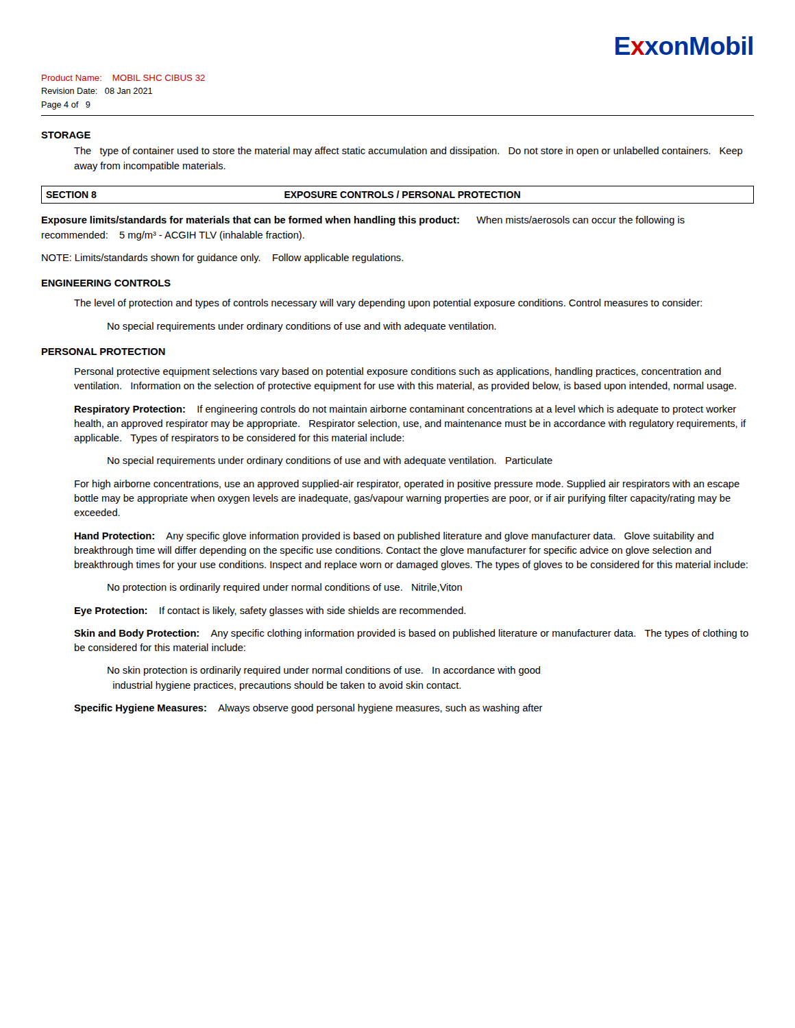Exxon Mobil
Product Name: MOBIL SHC CIBUS 32
Revision Date: 08 Jan 2021
Page 4 of 9
STORAGE
The type of container used to store the material may affect static accumulation and dissipation. Do not store in open or unlabelled containers. Keep away from incompatible materials.
SECTION 8 EXPOSURE CONTROLS / PERSONAL PROTECTION
Exposure limits/standards for materials that can be formed when handling this product: When mists/aerosols can occur the following is recommended: 5 mg/m³ - ACGIH TLV (inhalable fraction).
NOTE: Limits/standards shown for guidance only. Follow applicable regulations.
ENGINEERING CONTROLS
The level of protection and types of controls necessary will vary depending upon potential exposure conditions. Control measures to consider:
No special requirements under ordinary conditions of use and with adequate ventilation.
PERSONAL PROTECTION
Personal protective equipment selections vary based on potential exposure conditions such as applications, handling practices, concentration and ventilation. Information on the selection of protective equipment for use with this material, as provided below, is based upon intended, normal usage.
Respiratory Protection: If engineering controls do not maintain airborne contaminant concentrations at a level which is adequate to protect worker health, an approved respirator may be appropriate. Respirator selection, use, and maintenance must be in accordance with regulatory requirements, if applicable. Types of respirators to be considered for this material include:
No special requirements under ordinary conditions of use and with adequate ventilation. Particulate
For high airborne concentrations, use an approved supplied-air respirator, operated in positive pressure mode. Supplied air respirators with an escape bottle may be appropriate when oxygen levels are inadequate, gas/vapour warning properties are poor, or if air purifying filter capacity/rating may be exceeded.
Hand Protection: Any specific glove information provided is based on published literature and glove manufacturer data. Glove suitability and breakthrough time will differ depending on the specific use conditions. Contact the glove manufacturer for specific advice on glove selection and breakthrough times for your use conditions. Inspect and replace worn or damaged gloves. The types of gloves to be considered for this material include:
No protection is ordinarily required under normal conditions of use. Nitrile,Viton
Eye Protection: If contact is likely, safety glasses with side shields are recommended.
Skin and Body Protection: Any specific clothing information provided is based on published literature or manufacturer data. The types of clothing to be considered for this material include:
No skin protection is ordinarily required under normal conditions of use. In accordance with good
industrial hygiene practices, precautions should be taken to avoid skin contact.
Specific Hygiene Measures: Always observe good personal hygiene measures, such as washing after